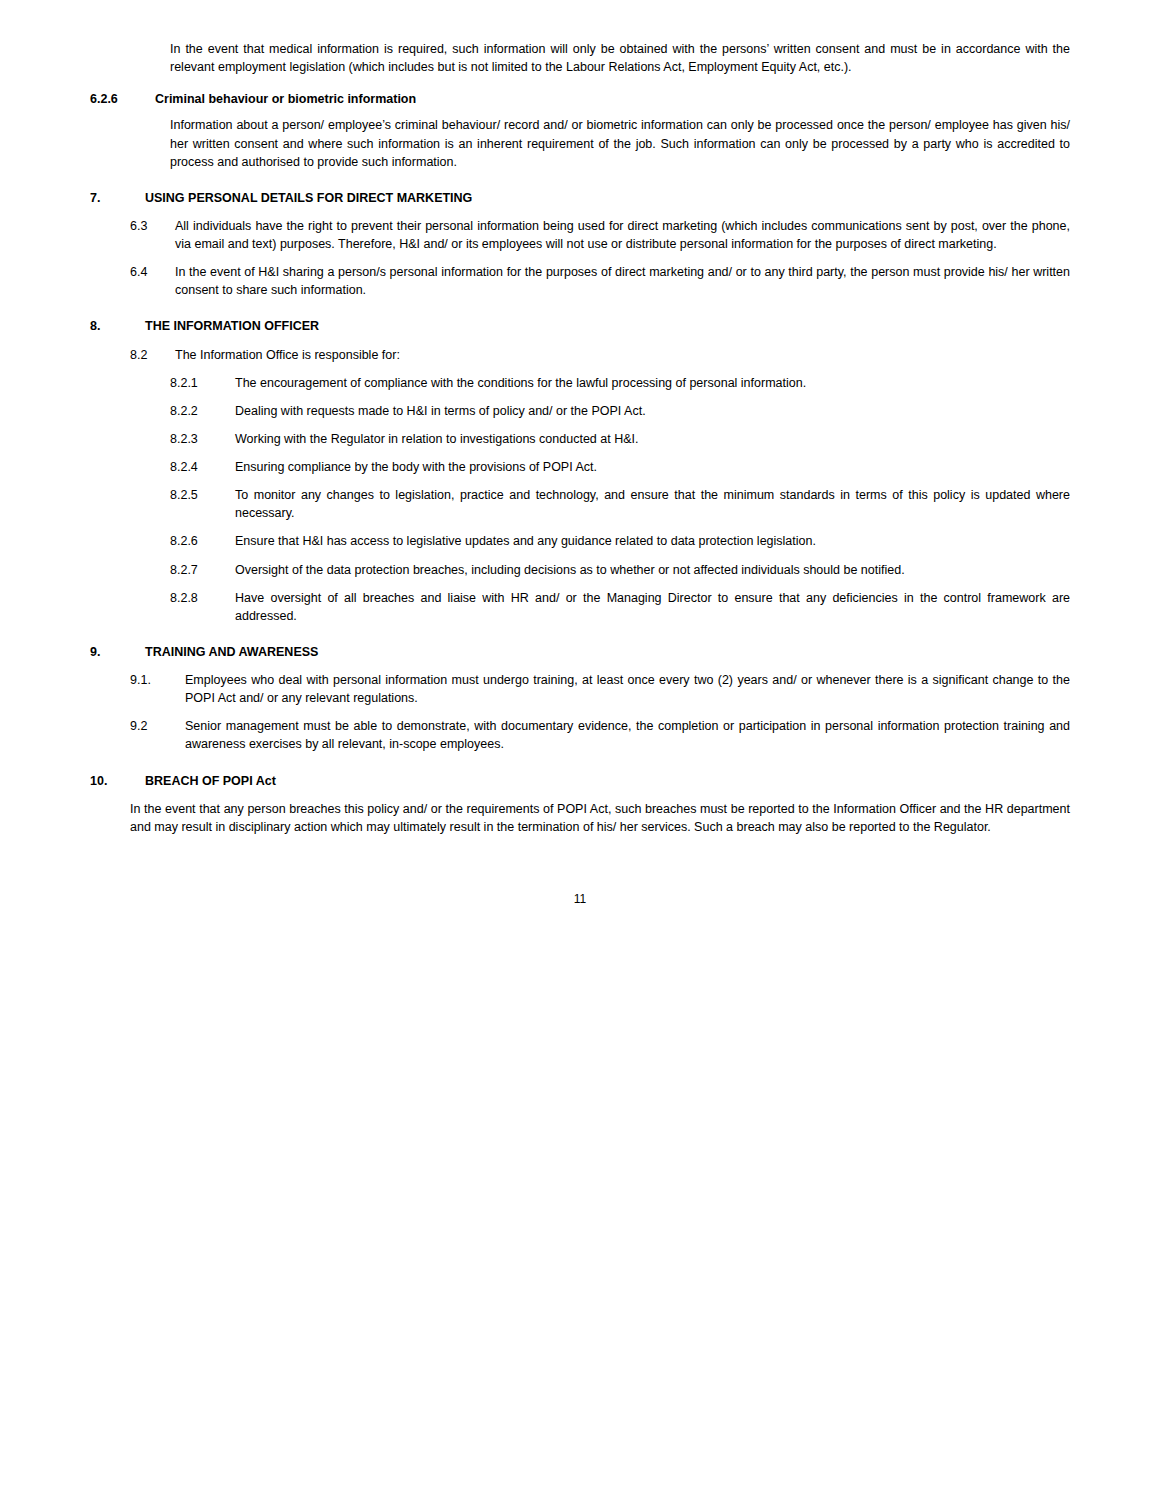In the event that medical information is required, such information will only be obtained with the persons’ written consent and must be in accordance with the relevant employment legislation (which includes but is not limited to the Labour Relations Act, Employment Equity Act, etc.).
6.2.6 Criminal behaviour or biometric information
Information about a person/ employee’s criminal behaviour/ record and/ or biometric information can only be processed once the person/ employee has given his/ her written consent and where such information is an inherent requirement of the job. Such information can only be processed by a party who is accredited to process and authorised to provide such information.
7. Using personal details for direct marketing
6.3 All individuals have the right to prevent their personal information being used for direct marketing (which includes communications sent by post, over the phone, via email and text) purposes. Therefore, H&I and/ or its employees will not use or distribute personal information for the purposes of direct marketing.
6.4 In the event of H&I sharing a person/s personal information for the purposes of direct marketing and/ or to any third party, the person must provide his/ her written consent to share such information.
8. The Information Officer
8.2 The Information Office is responsible for:
8.2.1 The encouragement of compliance with the conditions for the lawful processing of personal information.
8.2.2 Dealing with requests made to H&I in terms of policy and/ or the POPI Act.
8.2.3 Working with the Regulator in relation to investigations conducted at H&I.
8.2.4 Ensuring compliance by the body with the provisions of POPI Act.
8.2.5 To monitor any changes to legislation, practice and technology, and ensure that the minimum standards in terms of this policy is updated where necessary.
8.2.6 Ensure that H&I has access to legislative updates and any guidance related to data protection legislation.
8.2.7 Oversight of the data protection breaches, including decisions as to whether or not affected individuals should be notified.
8.2.8 Have oversight of all breaches and liaise with HR and/ or the Managing Director to ensure that any deficiencies in the control framework are addressed.
9. Training and awareness
9.1. Employees who deal with personal information must undergo training, at least once every two (2) years and/ or whenever there is a significant change to the POPI Act and/ or any relevant regulations.
9.2 Senior management must be able to demonstrate, with documentary evidence, the completion or participation in personal information protection training and awareness exercises by all relevant, in-scope employees.
10. BREACH OF POPI Act
In the event that any person breaches this policy and/ or the requirements of POPI Act, such breaches must be reported to the Information Officer and the HR department and may result in disciplinary action which may ultimately result in the termination of his/ her services. Such a breach may also be reported to the Regulator.
11